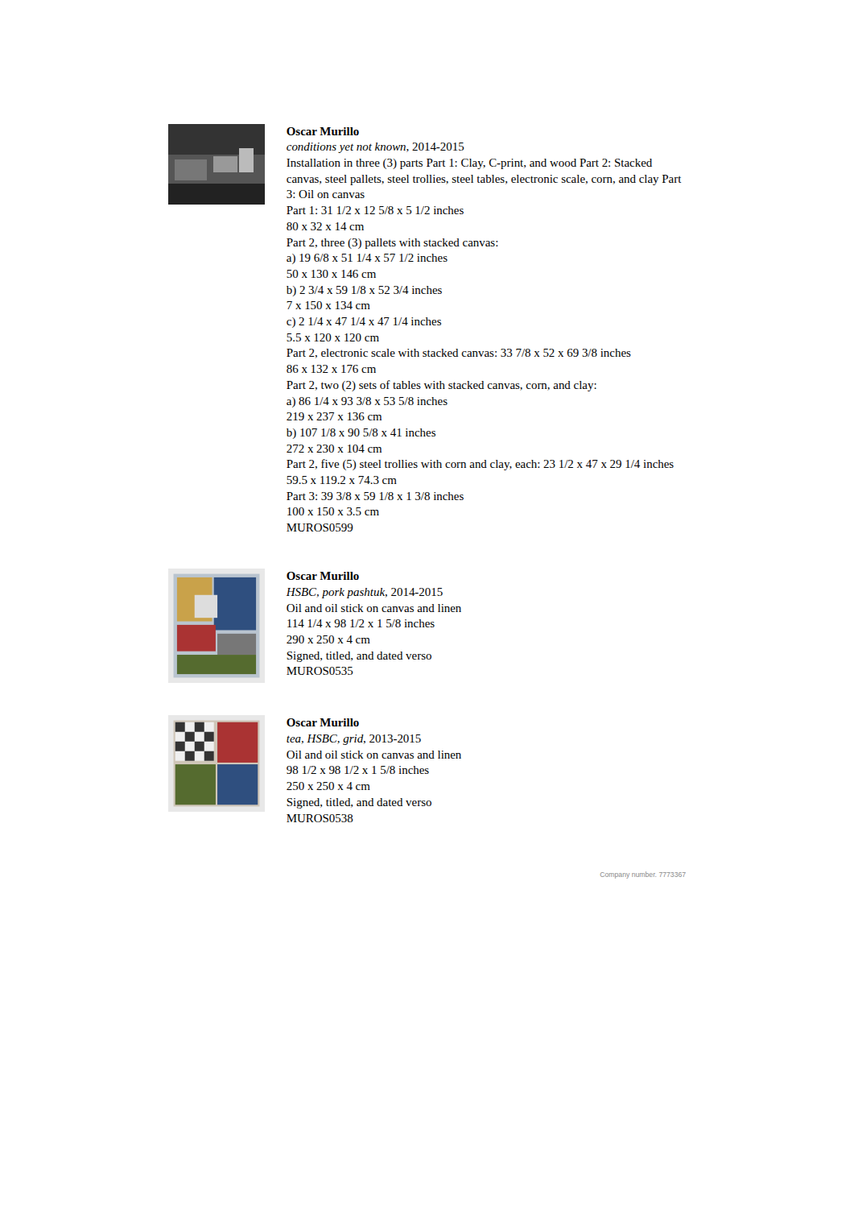Oscar Murillo
conditions yet not known, 2014-2015
Installation in three (3) parts Part 1: Clay, C-print, and wood Part 2: Stacked canvas, steel pallets, steel trollies, steel tables, electronic scale, corn, and clay Part 3: Oil on canvas
Part 1: 31 1/2 x 12 5/8 x 5 1/2 inches
80 x 32 x 14 cm
Part 2, three (3) pallets with stacked canvas:
a) 19 6/8 x 51 1/4 x 57 1/2 inches
50 x 130 x 146 cm
b) 2 3/4 x 59 1/8 x 52 3/4 inches
7 x 150 x 134 cm
c) 2 1/4 x 47 1/4 x 47 1/4 inches
5.5 x 120 x 120 cm
Part 2, electronic scale with stacked canvas: 33 7/8 x 52 x 69 3/8 inches
86 x 132 x 176 cm
Part 2, two (2) sets of tables with stacked canvas, corn, and clay:
a) 86 1/4 x 93 3/8 x 53 5/8 inches
219 x 237 x 136 cm
b) 107 1/8 x 90 5/8 x 41 inches
272 x 230 x 104 cm
Part 2, five (5) steel trollies with corn and clay, each: 23 1/2 x 47 x 29 1/4 inches
59.5 x 119.2 x 74.3 cm
Part 3: 39 3/8 x 59 1/8 x 1 3/8 inches
100 x 150 x 3.5 cm
MUROS0599
Oscar Murillo
HSBC, pork pashtuk, 2014-2015
Oil and oil stick on canvas and linen
114 1/4 x 98 1/2 x 1 5/8 inches
290 x 250 x 4 cm
Signed, titled, and dated verso
MUROS0535
Oscar Murillo
tea, HSBC, grid, 2013-2015
Oil and oil stick on canvas and linen
98 1/2 x 98 1/2 x 1 5/8 inches
250 x 250 x 4 cm
Signed, titled, and dated verso
MUROS0538
Company number. 7773367